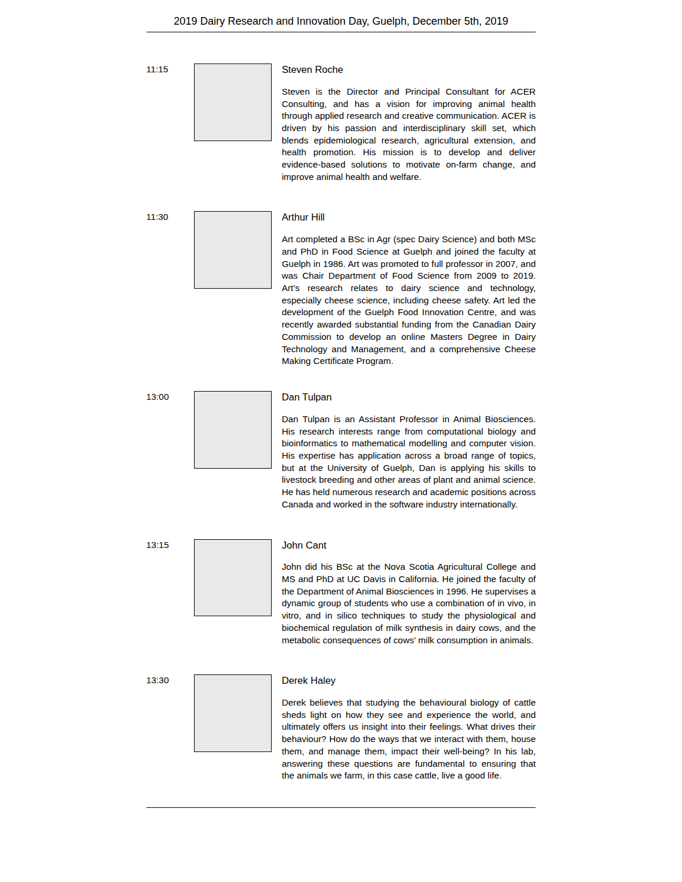2019 Dairy Research and Innovation Day, Guelph, December 5th, 2019
| 11:15 | | Steven Roche Steven is the Director and Principal Consultant for ACER Consulting, and has a vision for improving animal health through applied research and creative communication. ACER is driven by his passion and interdisciplinary skill set, which blends epidemiological research, agricultural extension, and health promotion. His mission is to develop and deliver evidence-based solutions to motivate on-farm change, and improve animal health and welfare. |
| 11:30 | | Arthur Hill Art completed a BSc in Agr (spec Dairy Science) and both MSc and PhD in Food Science at Guelph and joined the faculty at Guelph in 1986. Art was promoted to full professor in 2007, and was Chair Department of Food Science from 2009 to 2019. Art’s research relates to dairy science and technology, especially cheese science, including cheese safety. Art led the development of the Guelph Food Innovation Centre, and was recently awarded substantial funding from the Canadian Dairy Commission to develop an online Masters Degree in Dairy Technology and Management, and a comprehensive Cheese Making Certificate Program. |
| 13:00 | | Dan Tulpan Dan Tulpan is an Assistant Professor in Animal Biosciences. His research interests range from computational biology and bioinformatics to mathematical modelling and computer vision. His expertise has application across a broad range of topics, but at the University of Guelph, Dan is applying his skills to livestock breeding and other areas of plant and animal science. He has held numerous research and academic positions across Canada and worked in the software industry internationally. |
| 13:15 | | John Cant John did his BSc at the Nova Scotia Agricultural College and MS and PhD at UC Davis in California. He joined the faculty of the Department of Animal Biosciences in 1996. He supervises a dynamic group of students who use a combination of in vivo, in vitro, and in silico techniques to study the physiological and biochemical regulation of milk synthesis in dairy cows, and the metabolic consequences of cows’ milk consumption in animals. |
| 13:30 | | Derek Haley Derek believes that studying the behavioural biology of cattle sheds light on how they see and experience the world, and ultimately offers us insight into their feelings. What drives their behaviour? How do the ways that we interact with them, house them, and manage them, impact their well-being? In his lab, answering these questions are fundamental to ensuring that the animals we farm, in this case cattle, live a good life. |